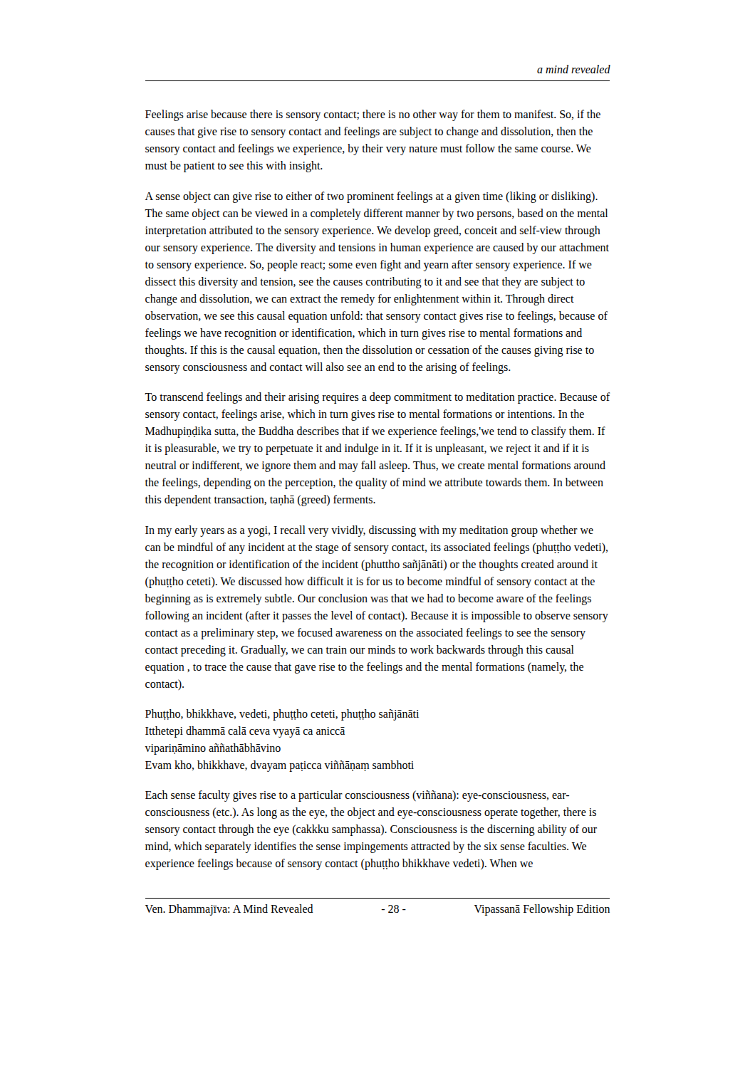a mind revealed
Feelings arise because there is sensory contact; there is no other way for them to manifest. So, if the causes that give rise to sensory contact and feelings are subject to change and dissolution, then the sensory contact and feelings we experience, by their very nature must follow the same course. We must be patient to see this with insight.
A sense object can give rise to either of two prominent feelings at a given time (liking or disliking). The same object can be viewed in a completely different manner by two persons, based on the mental interpretation attributed to the sensory experience. We develop greed, conceit and self-view through our sensory experience. The diversity and tensions in human experience are caused by our attachment to sensory experience. So, people react; some even fight and yearn after sensory experience. If we dissect this diversity and tension, see the causes contributing to it and see that they are subject to change and dissolution, we can extract the remedy for enlightenment within it. Through direct observation, we see this causal equation unfold: that sensory contact gives rise to feelings, because of feelings we have recognition or identification, which in turn gives rise to mental formations and thoughts. If this is the causal equation, then the dissolution or cessation of the causes giving rise to sensory consciousness and contact will also see an end to the arising of feelings.
To transcend feelings and their arising requires a deep commitment to meditation practice. Because of sensory contact, feelings arise, which in turn gives rise to mental formations or intentions. In the Madhupiṇḍika sutta, the Buddha describes that if we experience feelings,'we tend to classify them. If it is pleasurable, we try to perpetuate it and indulge in it. If it is unpleasant, we reject it and if it is neutral or indifferent, we ignore them and may fall asleep. Thus, we create mental formations around the feelings, depending on the perception, the quality of mind we attribute towards them. In between this dependent transaction, taṇhā (greed) ferments.
In my early years as a yogi, I recall very vividly, discussing with my meditation group whether we can be mindful of any incident at the stage of sensory contact, its associated feelings (phuṭṭho vedeti), the recognition or identification of the incident (phuttho sañjānāti) or the thoughts created around it (phuṭṭho ceteti). We discussed how difficult it is for us to become mindful of sensory contact at the beginning as is extremely subtle. Our conclusion was that we had to become aware of the feelings following an incident (after it passes the level of contact). Because it is impossible to observe sensory contact as a preliminary step, we focused awareness on the associated feelings to see the sensory contact preceding it. Gradually, we can train our minds to work backwards through this causal equation , to trace the cause that gave rise to the feelings and the mental formations (namely, the contact).
Phuṭṭho, bhikkhave, vedeti, phuṭṭho ceteti, phuṭṭho sañjānāti Itthetepi dhammā calā ceva vyayā ca aniccā vipariṇāmino aññathābhāvino Evam kho, bhikkhave, dvayam paṭicca viññāṇaṃ sambhoti
Each sense faculty gives rise to a particular consciousness (viññana): eye-consciousness, ear-consciousness (etc.). As long as the eye, the object and eye-consciousness operate together, there is sensory contact through the eye (cakkku samphassa). Consciousness is the discerning ability of our mind, which separately identifies the sense impingements attracted by the six sense faculties. We experience feelings because of sensory contact (phuṭṭho bhikkhave vedeti). When we
Ven. Dhammajīva: A Mind Revealed - 28 - Vipassanā Fellowship Edition